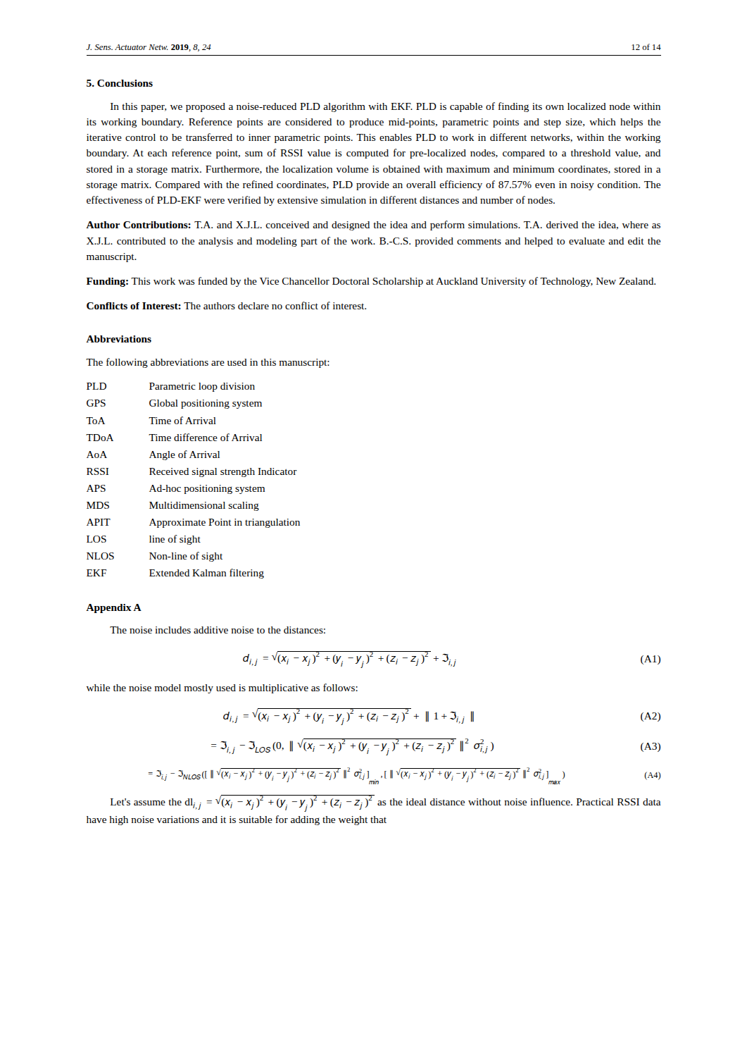J. Sens. Actuator Netw. 2019, 8, 24
12 of 14
5. Conclusions
In this paper, we proposed a noise-reduced PLD algorithm with EKF. PLD is capable of finding its own localized node within its working boundary. Reference points are considered to produce mid-points, parametric points and step size, which helps the iterative control to be transferred to inner parametric points. This enables PLD to work in different networks, within the working boundary. At each reference point, sum of RSSI value is computed for pre-localized nodes, compared to a threshold value, and stored in a storage matrix. Furthermore, the localization volume is obtained with maximum and minimum coordinates, stored in a storage matrix. Compared with the refined coordinates, PLD provide an overall efficiency of 87.57% even in noisy condition. The effectiveness of PLD-EKF were verified by extensive simulation in different distances and number of nodes.
Author Contributions: T.A. and X.J.L. conceived and designed the idea and perform simulations. T.A. derived the idea, where as X.J.L. contributed to the analysis and modeling part of the work. B.-C.S. provided comments and helped to evaluate and edit the manuscript.
Funding: This work was funded by the Vice Chancellor Doctoral Scholarship at Auckland University of Technology, New Zealand.
Conflicts of Interest: The authors declare no conflict of interest.
Abbreviations
The following abbreviations are used in this manuscript:
| PLD | Parametric loop division |
| GPS | Global positioning system |
| ToA | Time of Arrival |
| TDoA | Time difference of Arrival |
| AoA | Angle of Arrival |
| RSSI | Received signal strength Indicator |
| APS | Ad-hoc positioning system |
| MDS | Multidimensional scaling |
| APIT | Approximate Point in triangulation |
| LOS | line of sight |
| NLOS | Non-line of sight |
| EKF | Extended Kalman filtering |
Appendix A
The noise includes additive noise to the distances:
di,j = (xi−xj)2 + (yi−yj)2 + (zi−zj)2 + ℑi,j
(A1)
while the noise model mostly used is multiplicative as follows:
di,j = (xi−xj)2 + (yi−yj)2 + (zi−zj)2 + ∥ 1 + ℑi,j ∥
(A2)
= ℑi,j − ℑLOS ( 0 , ∥ (xi−xj)2 + (yi−yj)2 + (zi−zj)2 ∥2 σi,j2 )
(A3)
= ℑi,j − ℑNLOS ( [ ∥ (xi−xj)2 + (yi−yj)2 + (zi−zj)2 ∥2 σi,j2 ] min , [ ∥ (xi−xj)2 + (yi−yj)2 + (zi−zj)2 ∥2 σi,j2 ] max )
(A4)
Let's assume the dli,j=(xi−xj)2+(yi−yj)2+(zi−zj)2 as the ideal distance without noise influence. Practical RSSI data have high noise variations and it is suitable for adding the weight that